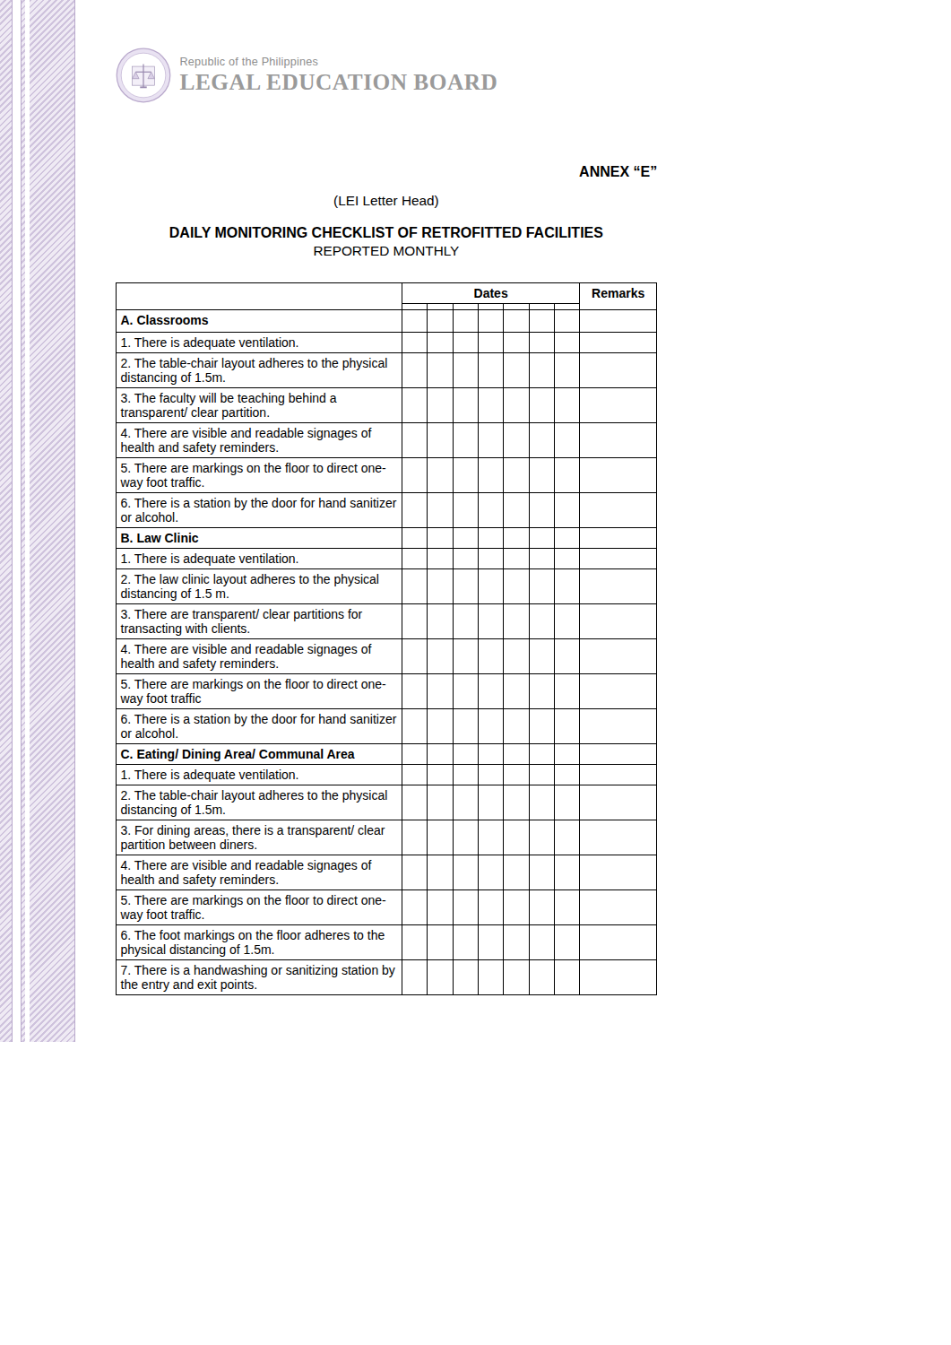Republic of the Philippines
LEGAL EDUCATION BOARD
ANNEX “E”
(LEI Letter Head)
DAILY MONITORING CHECKLIST OF RETROFITTED FACILITIES
REPORTED MONTHLY
| | Dates | Remarks |
| --- | --- | --- |
| A. Classrooms | | | | | | | | |
| 1. There is adequate ventilation. | | | | | | | | |
| 2. The table-chair layout adheres to the physical distancing of 1.5m. | | | | | | | | |
| 3. The faculty will be teaching behind a transparent/ clear partition. | | | | | | | | |
| 4. There are visible and readable signages of health and safety reminders. | | | | | | | | |
| 5. There are markings on the floor to direct one-way foot traffic. | | | | | | | | |
| 6. There is a station by the door for hand sanitizer or alcohol. | | | | | | | | |
| B. Law Clinic | | | | | | | | |
| 1. There is adequate ventilation. | | | | | | | | |
| 2. The law clinic layout adheres to the physical distancing of 1.5 m. | | | | | | | | |
| 3. There are transparent/ clear partitions for transacting with clients. | | | | | | | | |
| 4. There are visible and readable signages of health and safety reminders. | | | | | | | | |
| 5. There are markings on the floor to direct one-way foot traffic | | | | | | | | |
| 6. There is a station by the door for hand sanitizer or alcohol. | | | | | | | | |
| C. Eating/ Dining Area/ Communal Area | | | | | | | | |
| 1. There is adequate ventilation. | | | | | | | | |
| 2. The table-chair layout adheres to the physical distancing of 1.5m. | | | | | | | | |
| 3. For dining areas, there is a transparent/ clear partition between diners. | | | | | | | | |
| 4. There are visible and readable signages of health and safety reminders. | | | | | | | | |
| 5. There are markings on the floor to direct one-way foot traffic. | | | | | | | | |
| 6. The foot markings on the floor adheres to the physical distancing of 1.5m. | | | | | | | | |
| 7. There is a handwashing or sanitizing station by the entry and exit points. | | | | | | | | |